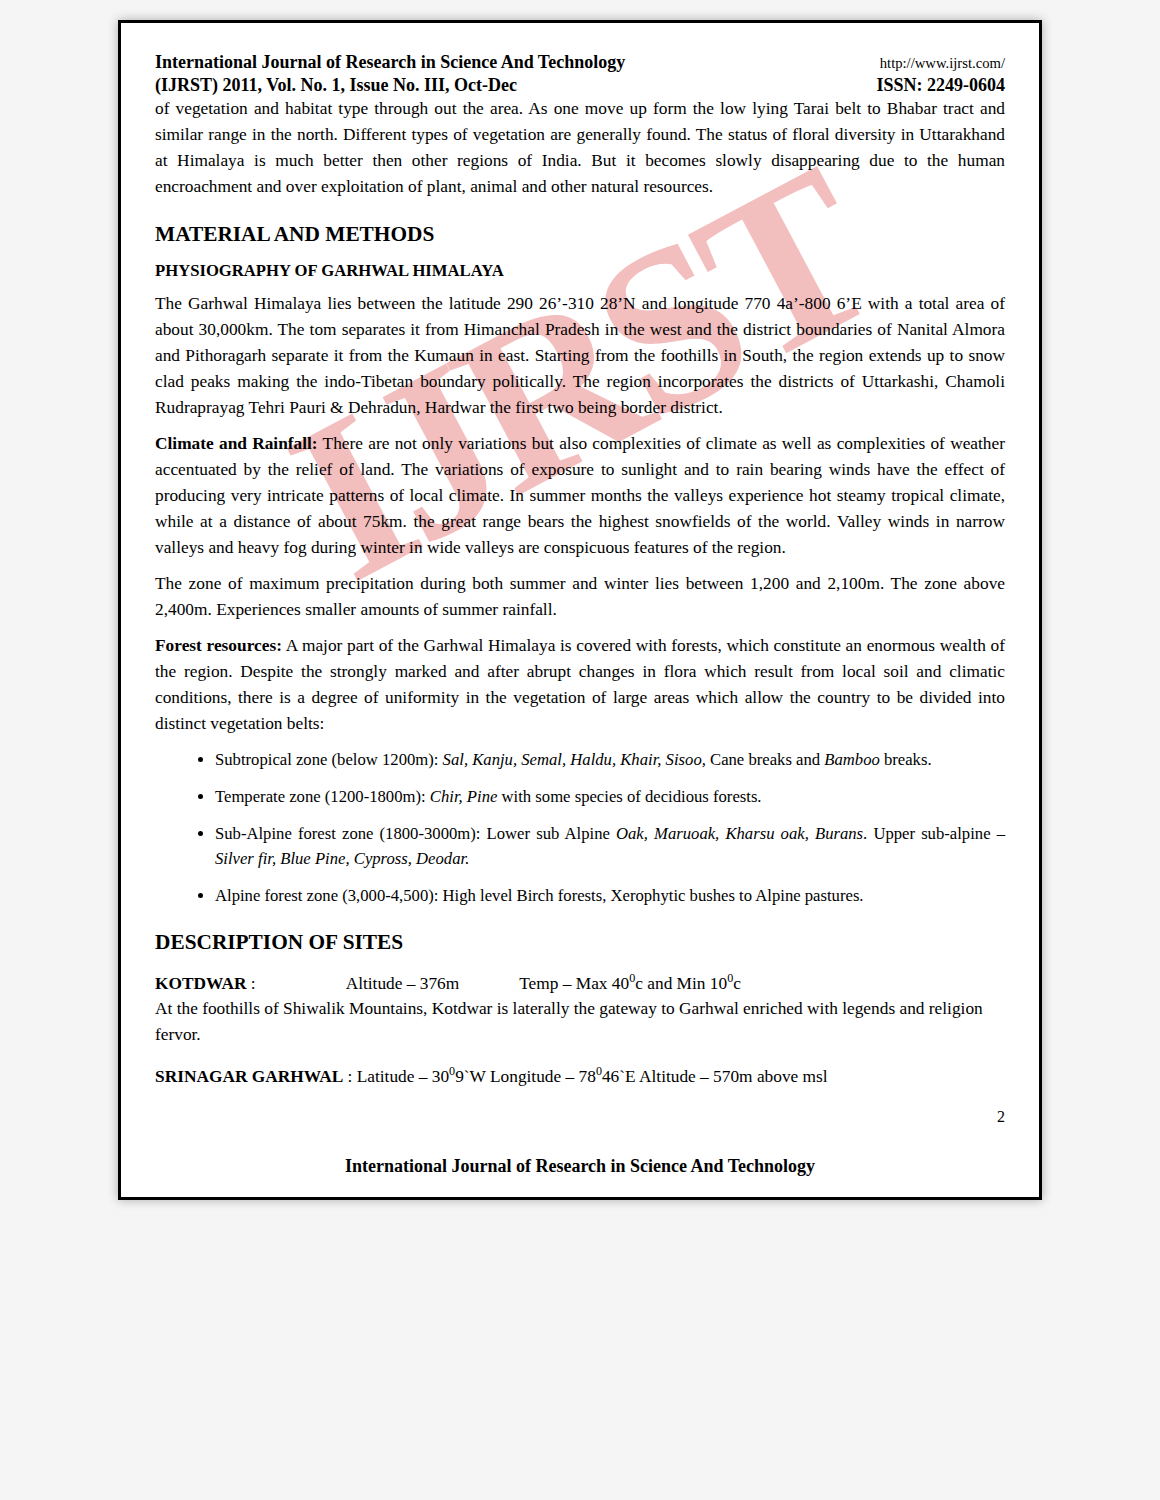IJRST
International Journal of Research in Science And Technology http://www.ijrst.com/
(IJRST) 2011, Vol. No. 1, Issue No. III, Oct-Dec ISSN: 2249-0604
of vegetation and habitat type through out the area. As one move up form the low lying Tarai belt to Bhabar tract and similar range in the north. Different types of vegetation are generally found. The status of floral diversity in Uttarakhand at Himalaya is much better then other regions of India. But it becomes slowly disappearing due to the human encroachment and over exploitation of plant, animal and other natural resources.
MATERIAL AND METHODS
PHYSIOGRAPHY OF GARHWAL HIMALAYA
The Garhwal Himalaya lies between the latitude 290 26’-310 28’N and longitude 770 4a’-800 6’E with a total area of about 30,000km. The tom separates it from Himanchal Pradesh in the west and the district boundaries of Nanital Almora and Pithoragarh separate it from the Kumaun in east. Starting from the foothills in South, the region extends up to snow clad peaks making the indo-Tibetan boundary politically. The region incorporates the districts of Uttarkashi, Chamoli Rudraprayag Tehri Pauri & Dehradun, Hardwar the first two being border district.
Climate and Rainfall: There are not only variations but also complexities of climate as well as complexities of weather accentuated by the relief of land. The variations of exposure to sunlight and to rain bearing winds have the effect of producing very intricate patterns of local climate. In summer months the valleys experience hot steamy tropical climate, while at a distance of about 75km. the great range bears the highest snowfields of the world. Valley winds in narrow valleys and heavy fog during winter in wide valleys are conspicuous features of the region.
The zone of maximum precipitation during both summer and winter lies between 1,200 and 2,100m. The zone above 2,400m. Experiences smaller amounts of summer rainfall.
Forest resources: A major part of the Garhwal Himalaya is covered with forests, which constitute an enormous wealth of the region. Despite the strongly marked and after abrupt changes in flora which result from local soil and climatic conditions, there is a degree of uniformity in the vegetation of large areas which allow the country to be divided into distinct vegetation belts:
Subtropical zone (below 1200m): Sal, Kanju, Semal, Haldu, Khair, Sisoo, Cane breaks and Bamboo breaks.
Temperate zone (1200-1800m): Chir, Pine with some species of decidious forests.
Sub-Alpine forest zone (1800-3000m): Lower sub Alpine Oak, Maruoak, Kharsu oak, Burans. Upper sub-alpine – Silver fir, Blue Pine, Cypross, Deodar.
Alpine forest zone (3,000-4,500): High level Birch forests, Xerophytic bushes to Alpine pastures.
DESCRIPTION OF SITES
KOTDWAR : Altitude – 376m Temp – Max 400c and Min 100c
At the foothills of Shiwalik Mountains, Kotdwar is laterally the gateway to Garhwal enriched with legends and religion fervor.
SRINAGAR GARHWAL : Latitude – 3009`W Longitude – 78046`E Altitude – 570m above msl
2
International Journal of Research in Science And Technology